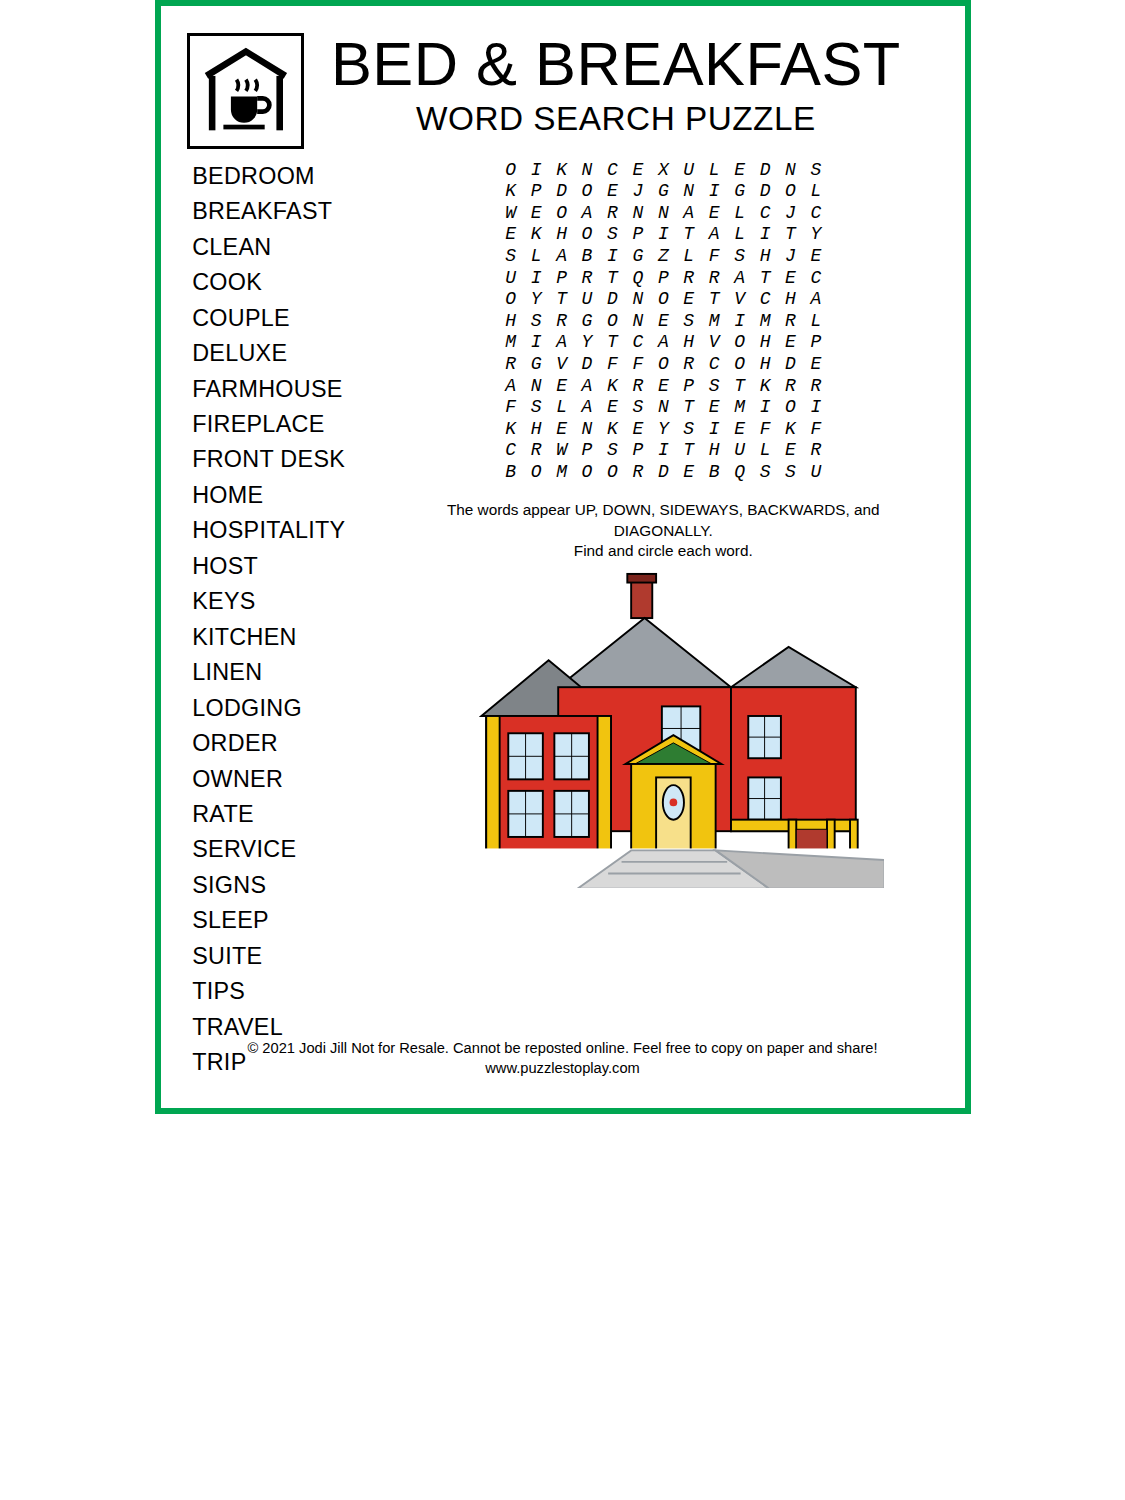BED & BREAKFAST
WORD SEARCH PUZZLE
BEDROOM
BREAKFAST
CLEAN
COOK
COUPLE
DELUXE
FARMHOUSE
FIREPLACE
FRONT DESK
HOME
HOSPITALITY
HOST
KEYS
KITCHEN
LINEN
LODGING
ORDER
OWNER
RATE
SERVICE
SIGNS
SLEEP
SUITE
TIPS
TRAVEL
TRIP
| O | I | K | N | C | E | X | U | L | E | D | N | S |
| K | P | D | O | E | J | G | N | I | G | D | O | L |
| W | E | O | A | R | N | N | A | E | L | C | J | C |
| E | K | H | O | S | P | I | T | A | L | I | T | Y |
| S | L | A | B | I | G | Z | L | F | S | H | J | E |
| U | I | P | R | T | Q | P | R | R | A | T | E | C |
| O | Y | T | U | D | N | O | E | T | V | C | H | A |
| H | S | R | G | O | N | E | S | M | I | M | R | L |
| M | I | A | Y | T | C | A | H | V | O | H | E | P |
| R | G | V | D | F | F | O | R | C | O | H | D | E |
| A | N | E | A | K | R | E | P | S | T | K | R | R |
| F | S | L | A | E | S | N | T | E | M | I | O | I |
| K | H | E | N | K | E | Y | S | I | E | F | K | F |
| C | R | W | P | S | P | I | T | H | U | L | E | R |
| B | O | M | O | O | R | D | E | B | Q | S | S | U |
The words appear UP, DOWN, SIDEWAYS, BACKWARDS, and DIAGONALLY.
Find and circle each word.
© 2021 Jodi Jill Not for Resale. Cannot be reposted online. Feel free to copy on paper and share!
www.puzzlestoplay.com